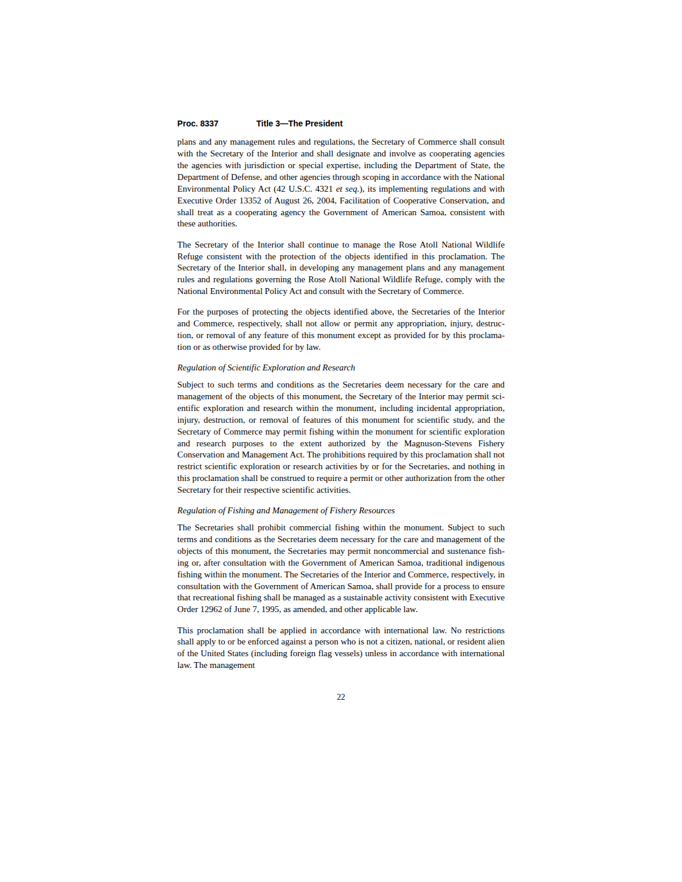Proc. 8337 Title 3—The President
plans and any management rules and regulations, the Secretary of Commerce shall consult with the Secretary of the Interior and shall designate and involve as cooperating agencies the agencies with jurisdiction or special expertise, including the Department of State, the Department of Defense, and other agencies through scoping in accordance with the National Environmental Policy Act (42 U.S.C. 4321 et seq.), its implementing regulations and with Executive Order 13352 of August 26, 2004, Facilitation of Cooperative Conservation, and shall treat as a cooperating agency the Government of American Samoa, consistent with these authorities.
The Secretary of the Interior shall continue to manage the Rose Atoll National Wildlife Refuge consistent with the protection of the objects identified in this proclamation. The Secretary of the Interior shall, in developing any management plans and any management rules and regulations governing the Rose Atoll National Wildlife Refuge, comply with the National Environmental Policy Act and consult with the Secretary of Commerce.
For the purposes of protecting the objects identified above, the Secretaries of the Interior and Commerce, respectively, shall not allow or permit any appropriation, injury, destruction, or removal of any feature of this monument except as provided for by this proclamation or as otherwise provided for by law.
Regulation of Scientific Exploration and Research
Subject to such terms and conditions as the Secretaries deem necessary for the care and management of the objects of this monument, the Secretary of the Interior may permit scientific exploration and research within the monument, including incidental appropriation, injury, destruction, or removal of features of this monument for scientific study, and the Secretary of Commerce may permit fishing within the monument for scientific exploration and research purposes to the extent authorized by the Magnuson-Stevens Fishery Conservation and Management Act. The prohibitions required by this proclamation shall not restrict scientific exploration or research activities by or for the Secretaries, and nothing in this proclamation shall be construed to require a permit or other authorization from the other Secretary for their respective scientific activities.
Regulation of Fishing and Management of Fishery Resources
The Secretaries shall prohibit commercial fishing within the monument. Subject to such terms and conditions as the Secretaries deem necessary for the care and management of the objects of this monument, the Secretaries may permit noncommercial and sustenance fishing or, after consultation with the Government of American Samoa, traditional indigenous fishing within the monument. The Secretaries of the Interior and Commerce, respectively, in consultation with the Government of American Samoa, shall provide for a process to ensure that recreational fishing shall be managed as a sustainable activity consistent with Executive Order 12962 of June 7, 1995, as amended, and other applicable law.
This proclamation shall be applied in accordance with international law. No restrictions shall apply to or be enforced against a person who is not a citizen, national, or resident alien of the United States (including foreign flag vessels) unless in accordance with international law. The management
22